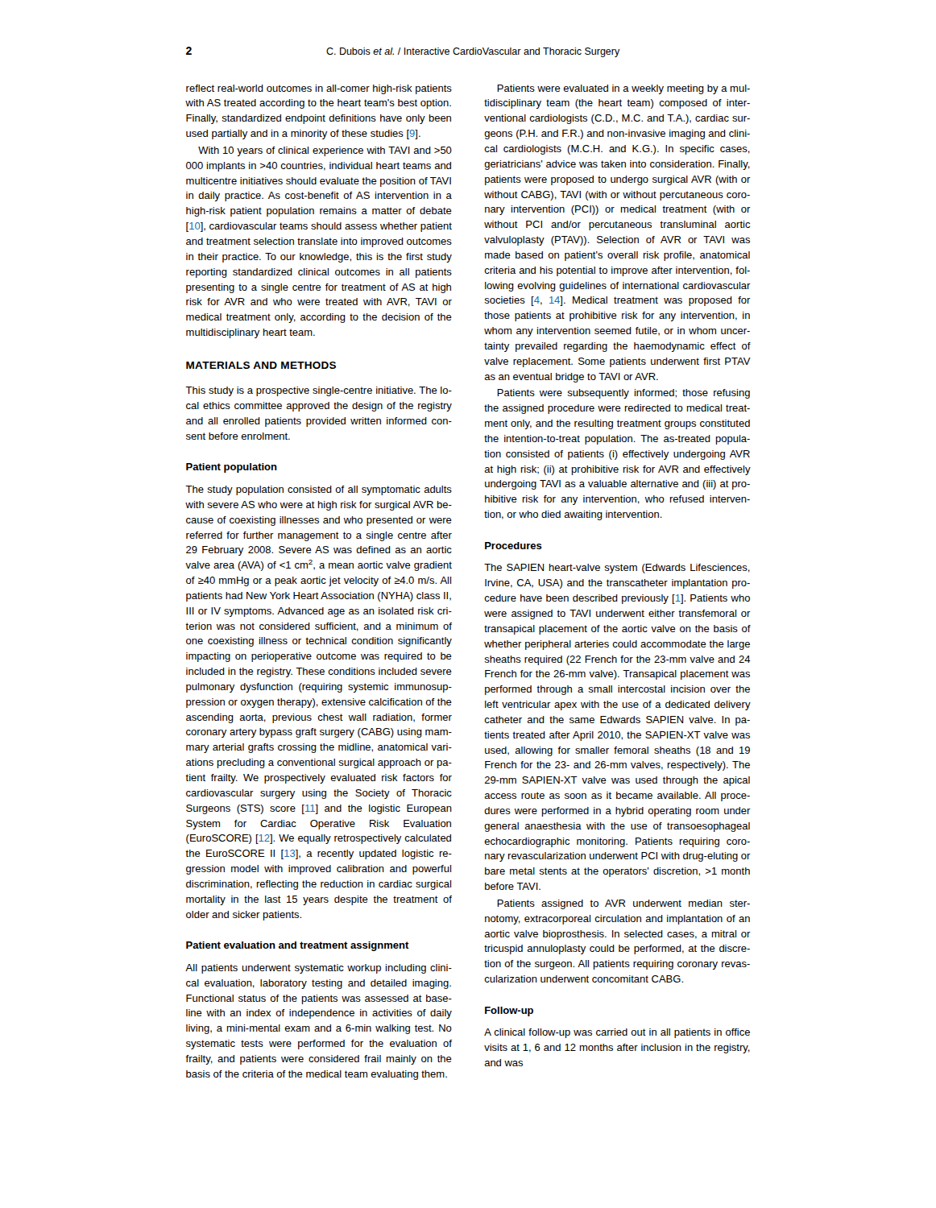2 C. Dubois et al. / Interactive CardioVascular and Thoracic Surgery
reflect real-world outcomes in all-comer high-risk patients with AS treated according to the heart team's best option. Finally, standardized endpoint definitions have only been used partially and in a minority of these studies [9].
With 10 years of clinical experience with TAVI and >50 000 implants in >40 countries, individual heart teams and multicentre initiatives should evaluate the position of TAVI in daily practice. As cost-benefit of AS intervention in a high-risk patient population remains a matter of debate [10], cardiovascular teams should assess whether patient and treatment selection translate into improved outcomes in their practice. To our knowledge, this is the first study reporting standardized clinical outcomes in all patients presenting to a single centre for treatment of AS at high risk for AVR and who were treated with AVR, TAVI or medical treatment only, according to the decision of the multidisciplinary heart team.
Materials and methods
This study is a prospective single-centre initiative. The local ethics committee approved the design of the registry and all enrolled patients provided written informed consent before enrolment.
Patient population
The study population consisted of all symptomatic adults with severe AS who were at high risk for surgical AVR because of coexisting illnesses and who presented or were referred for further management to a single centre after 29 February 2008. Severe AS was defined as an aortic valve area (AVA) of <1 cm2, a mean aortic valve gradient of ≥40 mmHg or a peak aortic jet velocity of ≥4.0 m/s. All patients had New York Heart Association (NYHA) class II, III or IV symptoms. Advanced age as an isolated risk criterion was not considered sufficient, and a minimum of one coexisting illness or technical condition significantly impacting on perioperative outcome was required to be included in the registry. These conditions included severe pulmonary dysfunction (requiring systemic immunosuppression or oxygen therapy), extensive calcification of the ascending aorta, previous chest wall radiation, former coronary artery bypass graft surgery (CABG) using mammary arterial grafts crossing the midline, anatomical variations precluding a conventional surgical approach or patient frailty. We prospectively evaluated risk factors for cardiovascular surgery using the Society of Thoracic Surgeons (STS) score [11] and the logistic European System for Cardiac Operative Risk Evaluation (EuroSCORE) [12]. We equally retrospectively calculated the EuroSCORE II [13], a recently updated logistic regression model with improved calibration and powerful discrimination, reflecting the reduction in cardiac surgical mortality in the last 15 years despite the treatment of older and sicker patients.
Patient evaluation and treatment assignment
All patients underwent systematic workup including clinical evaluation, laboratory testing and detailed imaging. Functional status of the patients was assessed at baseline with an index of independence in activities of daily living, a mini-mental exam and a 6-min walking test. No systematic tests were performed for the evaluation of frailty, and patients were considered frail mainly on the basis of the criteria of the medical team evaluating them.
Patients were evaluated in a weekly meeting by a multidisciplinary team (the heart team) composed of interventional cardiologists (C.D., M.C. and T.A.), cardiac surgeons (P.H. and F.R.) and non-invasive imaging and clinical cardiologists (M.C.H. and K.G.). In specific cases, geriatricians' advice was taken into consideration. Finally, patients were proposed to undergo surgical AVR (with or without CABG), TAVI (with or without percutaneous coronary intervention (PCI)) or medical treatment (with or without PCI and/or percutaneous transluminal aortic valvuloplasty (PTAV)). Selection of AVR or TAVI was made based on patient's overall risk profile, anatomical criteria and his potential to improve after intervention, following evolving guidelines of international cardiovascular societies [4, 14]. Medical treatment was proposed for those patients at prohibitive risk for any intervention, in whom any intervention seemed futile, or in whom uncertainty prevailed regarding the haemodynamic effect of valve replacement. Some patients underwent first PTAV as an eventual bridge to TAVI or AVR.
Patients were subsequently informed; those refusing the assigned procedure were redirected to medical treatment only, and the resulting treatment groups constituted the intention-to-treat population. The as-treated population consisted of patients (i) effectively undergoing AVR at high risk; (ii) at prohibitive risk for AVR and effectively undergoing TAVI as a valuable alternative and (iii) at prohibitive risk for any intervention, who refused intervention, or who died awaiting intervention.
Procedures
The SAPIEN heart-valve system (Edwards Lifesciences, Irvine, CA, USA) and the transcatheter implantation procedure have been described previously [1]. Patients who were assigned to TAVI underwent either transfemoral or transapical placement of the aortic valve on the basis of whether peripheral arteries could accommodate the large sheaths required (22 French for the 23-mm valve and 24 French for the 26-mm valve). Transapical placement was performed through a small intercostal incision over the left ventricular apex with the use of a dedicated delivery catheter and the same Edwards SAPIEN valve. In patients treated after April 2010, the SAPIEN-XT valve was used, allowing for smaller femoral sheaths (18 and 19 French for the 23- and 26-mm valves, respectively). The 29-mm SAPIEN-XT valve was used through the apical access route as soon as it became available. All procedures were performed in a hybrid operating room under general anaesthesia with the use of transoesophageal echocardiographic monitoring. Patients requiring coronary revascularization underwent PCI with drug-eluting or bare metal stents at the operators' discretion, >1 month before TAVI.
Patients assigned to AVR underwent median sternotomy, extracorporeal circulation and implantation of an aortic valve bioprosthesis. In selected cases, a mitral or tricuspid annuloplasty could be performed, at the discretion of the surgeon. All patients requiring coronary revascularization underwent concomitant CABG.
Follow-up
A clinical follow-up was carried out in all patients in office visits at 1, 6 and 12 months after inclusion in the registry, and was